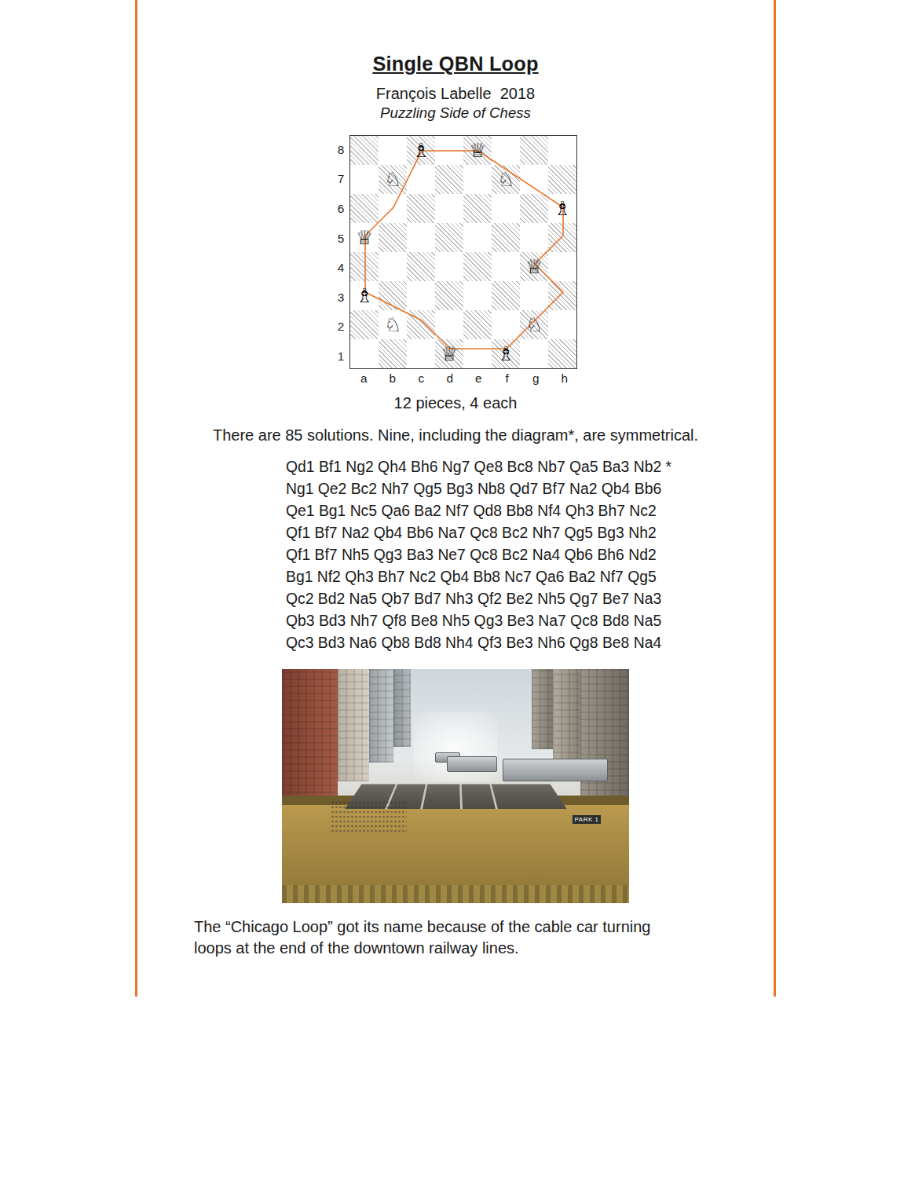Single QBN Loop
François Labelle 2018
Puzzling Side of Chess
| 8 | / / / ♗ / / ♕ / / / / / / ♘ / / / / ♘ / / / / / / / / / / / ♗ / / ♕ / / / / / / / / / / / / / / / ♕ / / / ♗ / / / / / / / / / / ♘ / / / / / ♘ / / / / / / ♕ / / ♗ / / / |
| 7 |
| 6 |
| 5 |
| 4 |
| 3 |
| 2 |
| 1 |
| | / a / b / c / d / e / f / g / h / |
12 pieces, 4 each
There are 85 solutions. Nine, including the diagram*, are symmetrical.
Qd1 Bf1 Ng2 Qh4 Bh6 Ng7 Qe8 Bc8 Nb7 Qa5 Ba3 Nb2 *
Ng1 Qe2 Bc2 Nh7 Qg5 Bg3 Nb8 Qd7 Bf7 Na2 Qb4 Bb6
Qe1 Bg1 Nc5 Qa6 Ba2 Nf7 Qd8 Bb8 Nf4 Qh3 Bh7 Nc2
Qf1 Bf7 Na2 Qb4 Bb6 Na7 Qc8 Bc2 Nh7 Qg5 Bg3 Nh2
Qf1 Bf7 Nh5 Qg3 Ba3 Ne7 Qc8 Bc2 Na4 Qb6 Bh6 Nd2
Bg1 Nf2 Qh3 Bh7 Nc2 Qb4 Bb8 Nc7 Qa6 Ba2 Nf7 Qg5
Qc2 Bd2 Na5 Qb7 Bd7 Nh3 Qf2 Be2 Nh5 Qg7 Be7 Na3
Qb3 Bd3 Nh7 Qf8 Be8 Nh5 Qg3 Be3 Na7 Qc8 Bd8 Na5
Qc3 Bd3 Na6 Qb8 Bd8 Nh4 Qf3 Be3 Nh6 Qg8 Be8 Na4
PARK 1
The “Chicago Loop” got its name because of the cable car turning
loops at the end of the downtown railway lines.